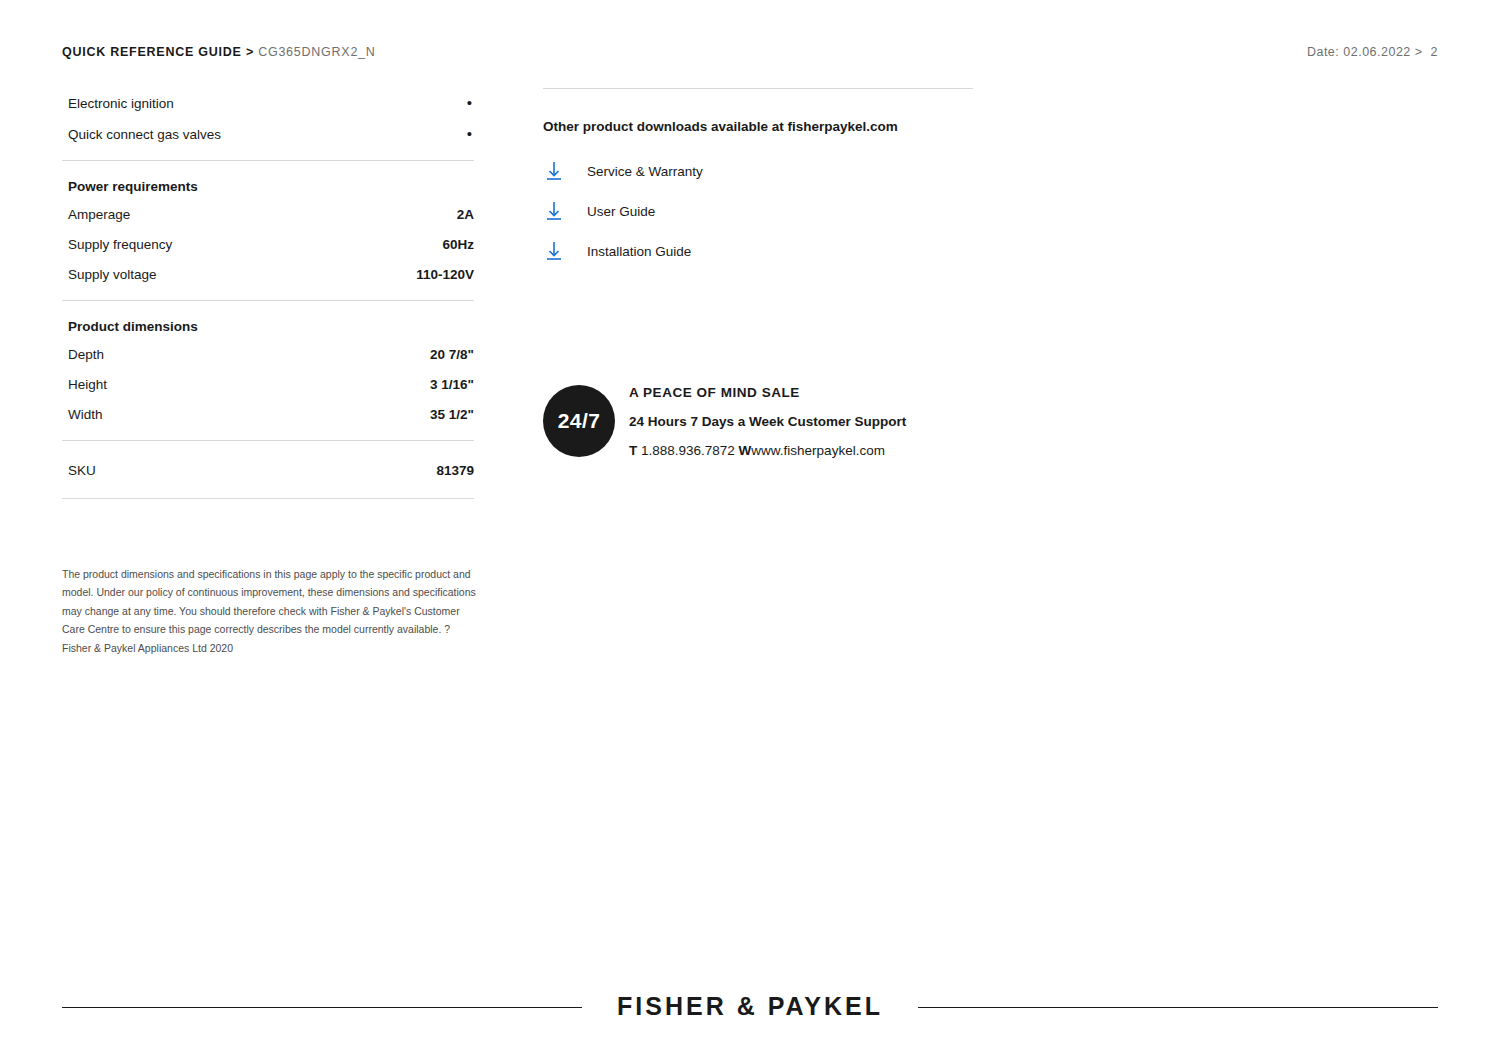QUICK REFERENCE GUIDE > CG365DNGRX2_N
Date: 02.06.2022 > 2
Electronic ignition•
Quick connect gas valves•
Power requirements
Amperage 2A
Supply frequency 60Hz
Supply voltage 110-120V
Product dimensions
Depth 20 7/8"
Height 3 1/16"
Width 35 1/2"
SKU 81379
The product dimensions and specifications in this page apply to the specific product and model. Under our policy of continuous improvement, these dimensions and specifications may change at any time. You should therefore check with Fisher & Paykel's Customer Care Centre to ensure this page correctly describes the model currently available. ? Fisher & Paykel Appliances Ltd 2020
Other product downloads available at fisherpaykel.com
Service & Warranty
User Guide
Installation Guide
24/7
A PEACE OF MIND SALE
24 Hours 7 Days a Week Customer Support
T 1.888.936.7872 Wwww.fisherpaykel.com
FISHER & PAYKEL